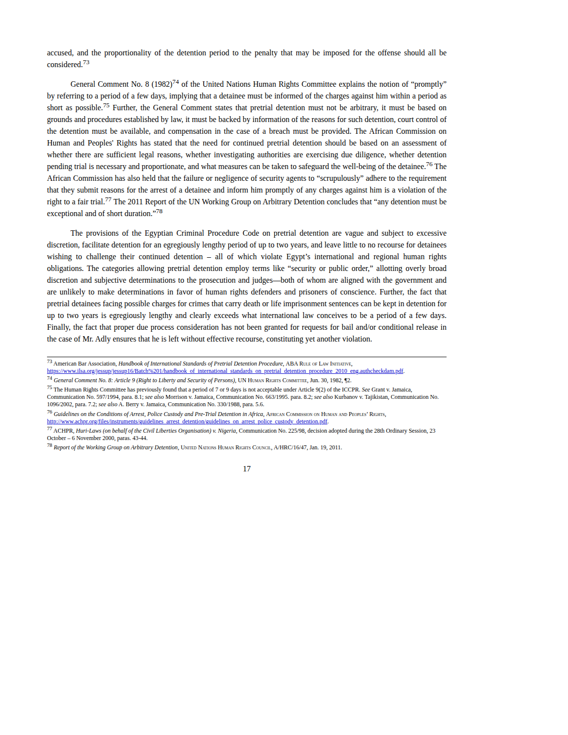accused, and the proportionality of the detention period to the penalty that may be imposed for the offense should all be considered.73
General Comment No. 8 (1982)74 of the United Nations Human Rights Committee explains the notion of “promptly” by referring to a period of a few days, implying that a detainee must be informed of the charges against him within a period as short as possible.75 Further, the General Comment states that pretrial detention must not be arbitrary, it must be based on grounds and procedures established by law, it must be backed by information of the reasons for such detention, court control of the detention must be available, and compensation in the case of a breach must be provided. The African Commission on Human and Peoples' Rights has stated that the need for continued pretrial detention should be based on an assessment of whether there are sufficient legal reasons, whether investigating authorities are exercising due diligence, whether detention pending trial is necessary and proportionate, and what measures can be taken to safeguard the well-being of the detainee.76 The African Commission has also held that the failure or negligence of security agents to “scrupulously” adhere to the requirement that they submit reasons for the arrest of a detainee and inform him promptly of any charges against him is a violation of the right to a fair trial.77 The 2011 Report of the UN Working Group on Arbitrary Detention concludes that “any detention must be exceptional and of short duration.”78
The provisions of the Egyptian Criminal Procedure Code on pretrial detention are vague and subject to excessive discretion, facilitate detention for an egregiously lengthy period of up to two years, and leave little to no recourse for detainees wishing to challenge their continued detention – all of which violate Egypt’s international and regional human rights obligations. The categories allowing pretrial detention employ terms like “security or public order,” allotting overly broad discretion and subjective determinations to the prosecution and judges—both of whom are aligned with the government and are unlikely to make determinations in favor of human rights defenders and prisoners of conscience. Further, the fact that pretrial detainees facing possible charges for crimes that carry death or life imprisonment sentences can be kept in detention for up to two years is egregiously lengthy and clearly exceeds what international law conceives to be a period of a few days. Finally, the fact that proper due process consideration has not been granted for requests for bail and/or conditional release in the case of Mr. Adly ensures that he is left without effective recourse, constituting yet another violation.
73 American Bar Association, Handbook of International Standards of Pretrial Detention Procedure, ABA Rule of Law Initiative,
https://www.ilsa.org/jessup/jessup16/Batch%201/handbook_of_international_standards_on_pretrial_detention_procedure_2010_eng.authcheckdam.pdf.
74 General Comment No. 8: Article 9 (Right to Liberty and Security of Persons), UN Human Rights Committee, Jun. 30, 1982, ¶2.
75 The Human Rights Committee has previously found that a period of 7 or 9 days is not acceptable under Article 9(2) of the ICCPR. See Grant v. Jamaica, Communication No. 597/1994, para. 8.1; see also Morrison v. Jamaica, Communication No. 663/1995. para. 8.2; see also Kurbanov v. Tajikistan, Communication No. 1096/2002, para. 7.2; see also A. Berry v. Jamaica, Communication No. 330/1988, para. 5.6.
76 Guidelines on the Conditions of Arrest, Police Custody and Pre-Trial Detention in Africa, African Commission on Human and Peoples’ Rights,
http://www.achpr.org/files/instruments/guidelines_arrest_detention/guidelines_on_arrest_police_custody_detention.pdf.
77 ACHPR, Huri-Laws (on behalf of the Civil Liberties Organisation) v. Nigeria, Communication No. 225/98, decision adopted during the 28th Ordinary Session, 23 October – 6 November 2000, paras. 43-44.
78 Report of the Working Group on Arbitrary Detention, United Nations Human Rights Council, A/HRC/16/47, Jan. 19, 2011.
17